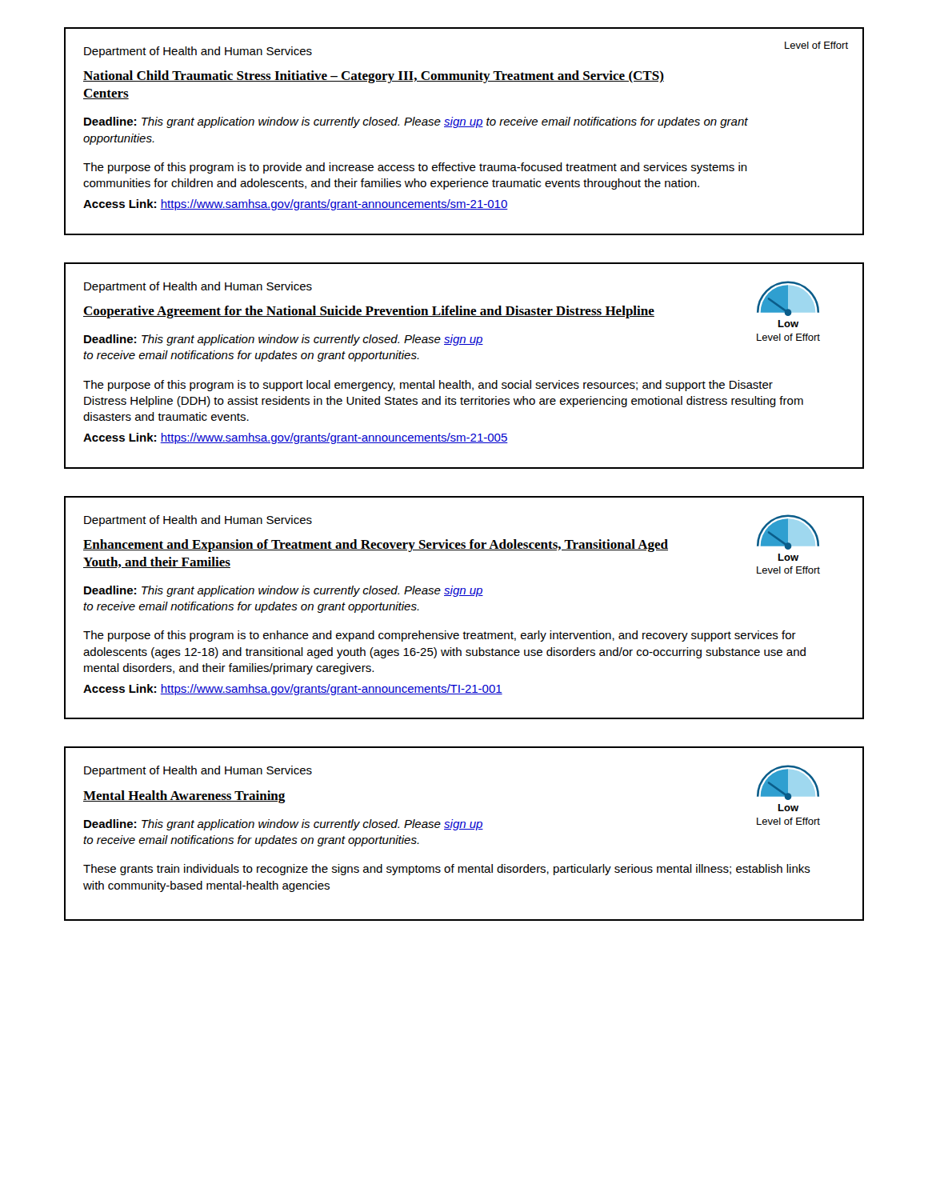Level of Effort
Department of Health and Human Services
National Child Traumatic Stress Initiative – Category III, Community Treatment and Service (CTS) Centers
Deadline: This grant application window is currently closed. Please sign up to receive email notifications for updates on grant opportunities.
The purpose of this program is to provide and increase access to effective trauma-focused treatment and services systems in communities for children and adolescents, and their families who experience traumatic events throughout the nation.
Access Link: https://www.samhsa.gov/grants/grant-announcements/sm-21-010
Low Level of Effort
Department of Health and Human Services
Cooperative Agreement for the National Suicide Prevention Lifeline and Disaster Distress Helpline
Deadline: This grant application window is currently closed. Please sign up
to receive email notifications for updates on grant opportunities.
The purpose of this program is to support local emergency, mental health, and social services resources; and support the Disaster Distress Helpline (DDH) to assist residents in the United States and its territories who are experiencing emotional distress resulting from disasters and traumatic events.
Access Link: https://www.samhsa.gov/grants/grant-announcements/sm-21-005
Low Level of Effort
Department of Health and Human Services
Enhancement and Expansion of Treatment and Recovery Services for Adolescents, Transitional Aged Youth, and their Families
Deadline: This grant application window is currently closed. Please sign up
to receive email notifications for updates on grant opportunities.
The purpose of this program is to enhance and expand comprehensive treatment, early intervention, and recovery support services for adolescents (ages 12-18) and transitional aged youth (ages 16-25) with substance use disorders and/or co-occurring substance use and mental disorders, and their families/primary caregivers.
Access Link: https://www.samhsa.gov/grants/grant-announcements/TI-21-001
Low Level of Effort
Department of Health and Human Services
Mental Health Awareness Training
Deadline: This grant application window is currently closed. Please sign up
to receive email notifications for updates on grant opportunities.
These grants train individuals to recognize the signs and symptoms of mental disorders, particularly serious mental illness; establish links with community-based mental-health agencies